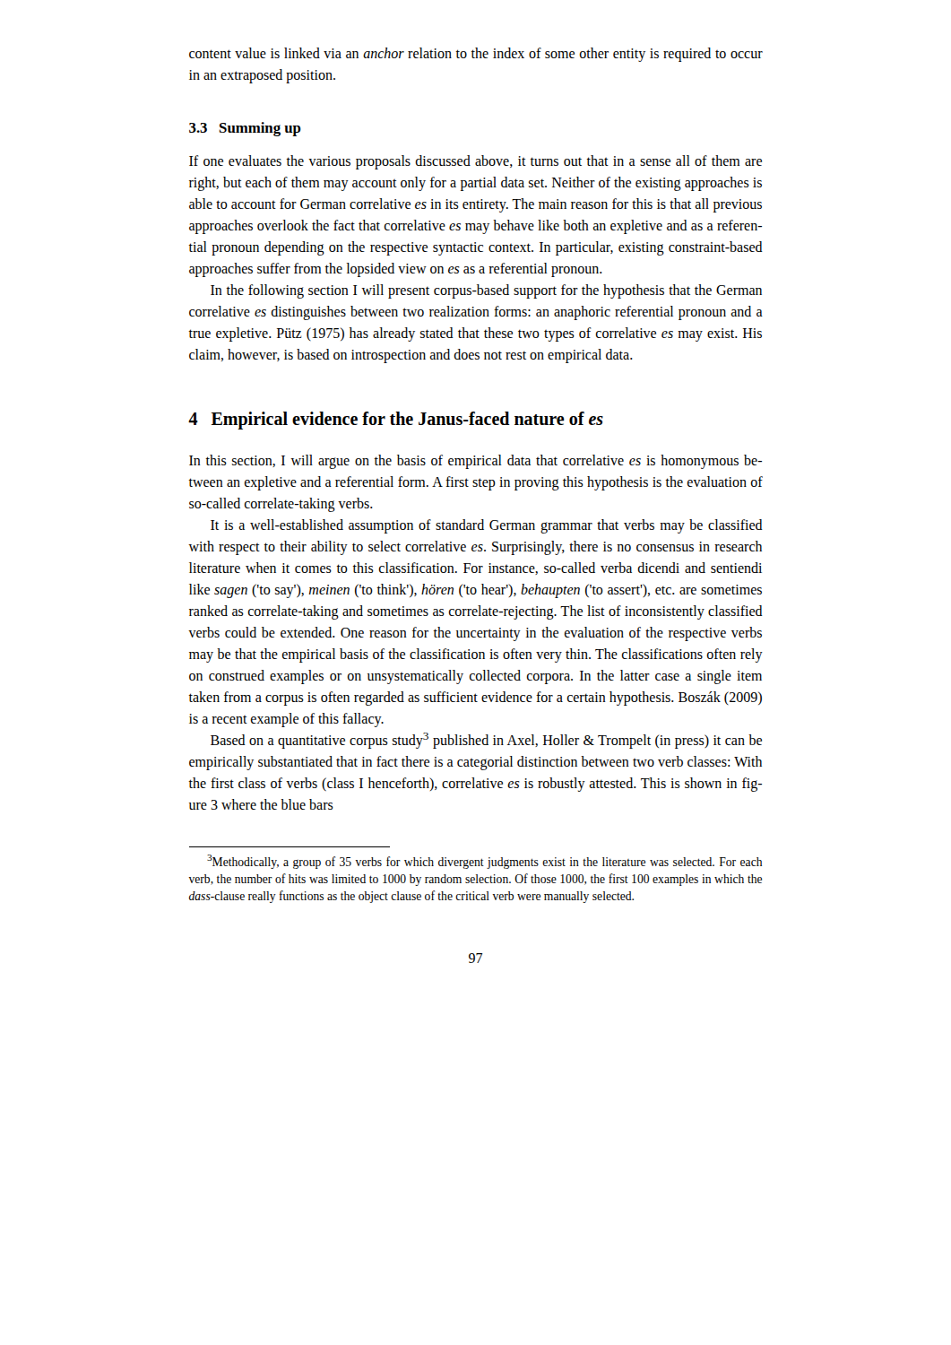content value is linked via an anchor relation to the index of some other entity is required to occur in an extraposed position.
3.3 Summing up
If one evaluates the various proposals discussed above, it turns out that in a sense all of them are right, but each of them may account only for a partial data set. Neither of the existing approaches is able to account for German correlative es in its entirety. The main reason for this is that all previous approaches overlook the fact that correlative es may behave like both an expletive and as a referential pronoun depending on the respective syntactic context. In particular, existing constraint-based approaches suffer from the lopsided view on es as a referential pronoun.
In the following section I will present corpus-based support for the hypothesis that the German correlative es distinguishes between two realization forms: an anaphoric referential pronoun and a true expletive. Pütz (1975) has already stated that these two types of correlative es may exist. His claim, however, is based on introspection and does not rest on empirical data.
4 Empirical evidence for the Janus-faced nature of es
In this section, I will argue on the basis of empirical data that correlative es is homonymous between an expletive and a referential form. A first step in proving this hypothesis is the evaluation of so-called correlate-taking verbs.
It is a well-established assumption of standard German grammar that verbs may be classified with respect to their ability to select correlative es. Surprisingly, there is no consensus in research literature when it comes to this classification. For instance, so-called verba dicendi and sentiendi like sagen ('to say'), meinen ('to think'), hören ('to hear'), behaupten ('to assert'), etc. are sometimes ranked as correlate-taking and sometimes as correlate-rejecting. The list of inconsistently classified verbs could be extended. One reason for the uncertainty in the evaluation of the respective verbs may be that the empirical basis of the classification is often very thin. The classifications often rely on construed examples or on unsystematically collected corpora. In the latter case a single item taken from a corpus is often regarded as sufficient evidence for a certain hypothesis. Boszák (2009) is a recent example of this fallacy.
Based on a quantitative corpus study3 published in Axel, Holler & Trompelt (in press) it can be empirically substantiated that in fact there is a categorial distinction between two verb classes: With the first class of verbs (class I henceforth), correlative es is robustly attested. This is shown in figure 3 where the blue bars
3Methodically, a group of 35 verbs for which divergent judgments exist in the literature was selected. For each verb, the number of hits was limited to 1000 by random selection. Of those 1000, the first 100 examples in which the dass-clause really functions as the object clause of the critical verb were manually selected.
97